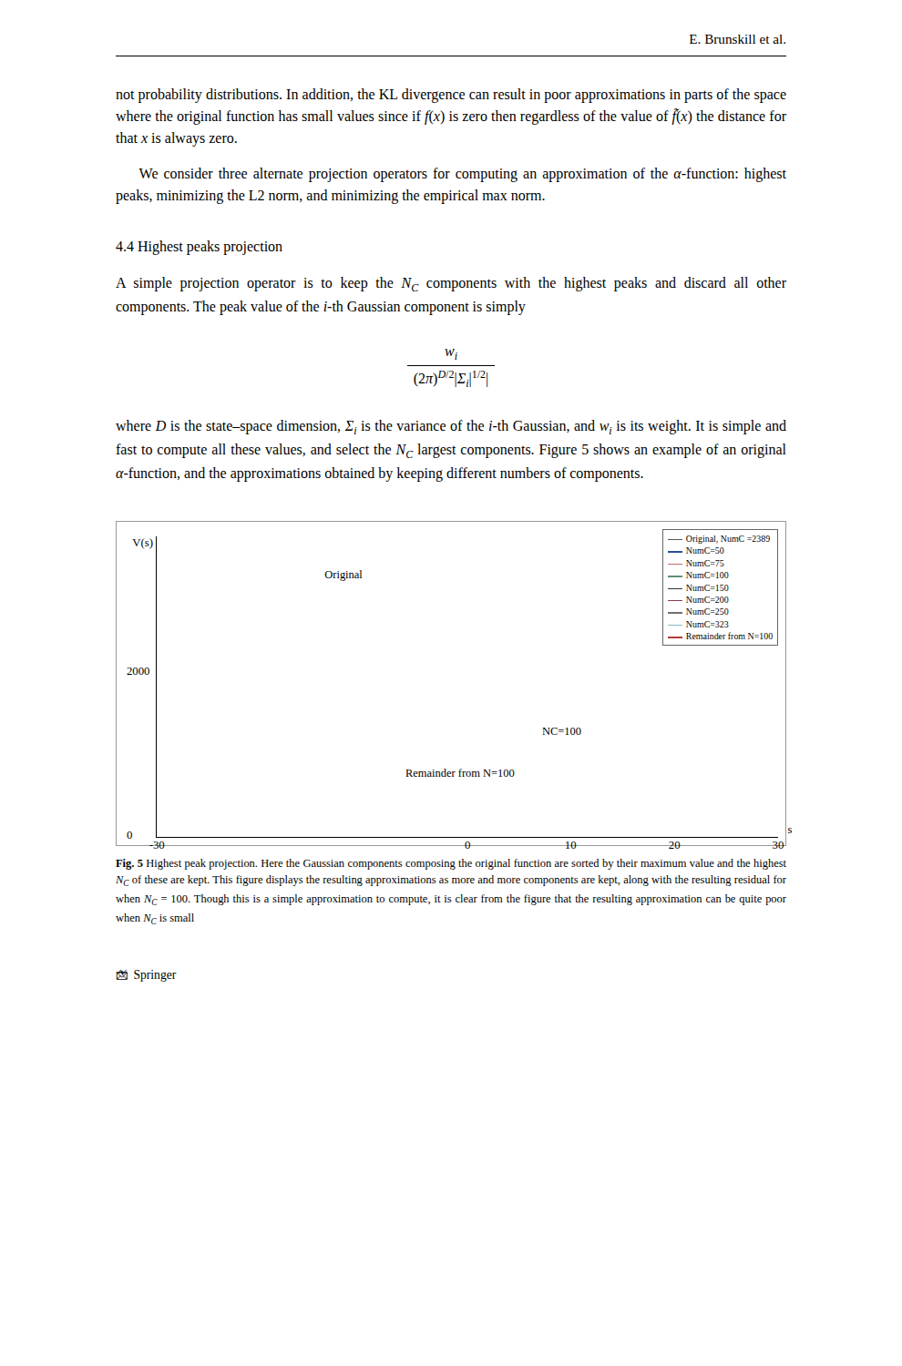E. Brunskill et al.
not probability distributions. In addition, the KL divergence can result in poor approximations in parts of the space where the original function has small values since if f(x) is zero then regardless of the value of f̃(x) the distance for that x is always zero.
We consider three alternate projection operators for computing an approximation of the α-function: highest peaks, minimizing the L2 norm, and minimizing the empirical max norm.
4.4 Highest peaks projection
A simple projection operator is to keep the NC components with the highest peaks and discard all other components. The peak value of the i-th Gaussian component is simply
wi (2π)D/2|Σi|1/2|
where D is the state–space dimension, Σi is the variance of the i-th Gaussian, and wi is its weight. It is simple and fast to compute all these values, and select the NC largest components. Figure 5 shows an example of an original α-function, and the approximations obtained by keeping different numbers of components.
Original, NumC =2389
NumC=50
NumC=75
NumC=100
NumC=150
NumC=200
NumC=250
NumC=323
Remainder from N=100
V(s) 2000 0 -30 0 10 20 30 s Original NC=100 Remainder from N=100
Fig. 5 Highest peak projection. Here the Gaussian components composing the original function are sorted by their maximum value and the highest NC of these are kept. This figure displays the resulting approximations as more and more components are kept, along with the resulting residual for when NC = 100. Though this is a simple approximation to compute, it is clear from the figure that the resulting approximation can be quite poor when NC is small
🖄Springer